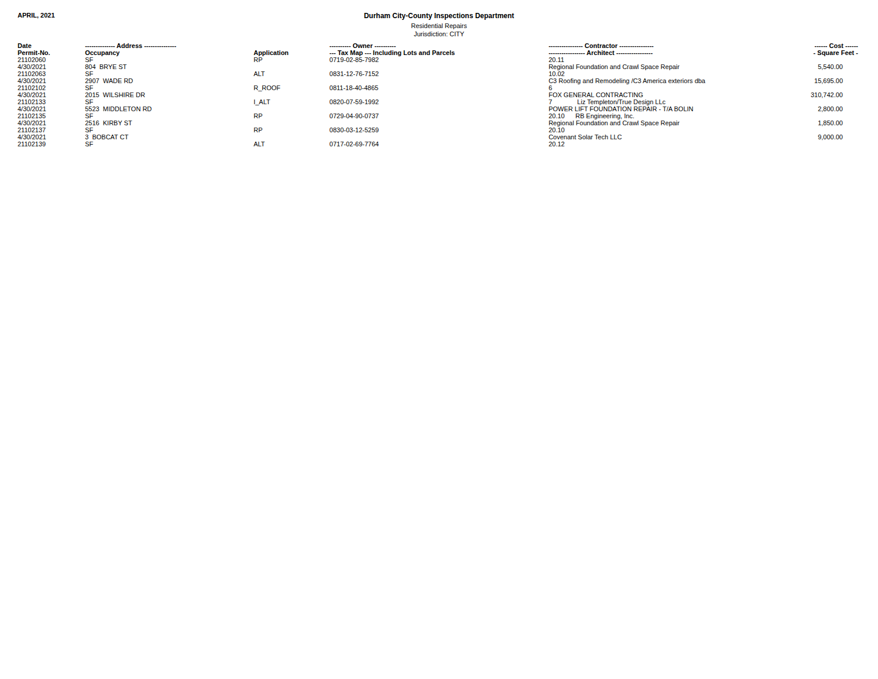APRIL, 2021
Durham City-County Inspections Department
Residential Repairs
Jurisdiction: CITY
| Date | -------------- Address --------------- | | ---------- Owner ---------- | ---------------- Contractor ---------------- | ------ Cost ------ |
| --- | --- | --- | --- | --- | --- |
| Permit-No. | Occupancy | Application | --- Tax Map --- Including Lots and Parcels | ----------------- Architect ----------------- | - Square Feet - |
| 21102060 | SF | RP | 0719-02-85-7982 | 20.11 | |
| 4/30/2021 | 804 BRYE ST | | | Regional Foundation and Crawl Space Repair | 5,540.00 |
| 21102063 | SF | ALT | 0831-12-76-7152 | 10.02 | |
| 4/30/2021 | 2907 WADE RD | | | C3 Roofing and Remodeling /C3 America exteriors dba | 15,695.00 |
| 21102102 | SF | R_ROOF | 0811-18-40-4865 | 6 | |
| 4/30/2021 | 2015 WILSHIRE DR | | | FOX GENERAL CONTRACTING | 310,742.00 |
| 21102133 | SF | I_ALT | 0820-07-59-1992 | 7 Liz Templeton/True Design LLc | |
| 4/30/2021 | 5523 MIDDLETON RD | | | POWER LIFT FOUNDATION REPAIR - T/A BOLIN | 2,800.00 |
| 21102135 | SF | RP | 0729-04-90-0737 | 20.10 RB Engineering, Inc. | |
| 4/30/2021 | 2516 KIRBY ST | | | Regional Foundation and Crawl Space Repair | 1,850.00 |
| 21102137 | SF | RP | 0830-03-12-5259 | 20.10 | |
| 4/30/2021 | 3 BOBCAT CT | | | Covenant Solar Tech LLC | 9,000.00 |
| 21102139 | SF | ALT | 0717-02-69-7764 | 20.12 | |